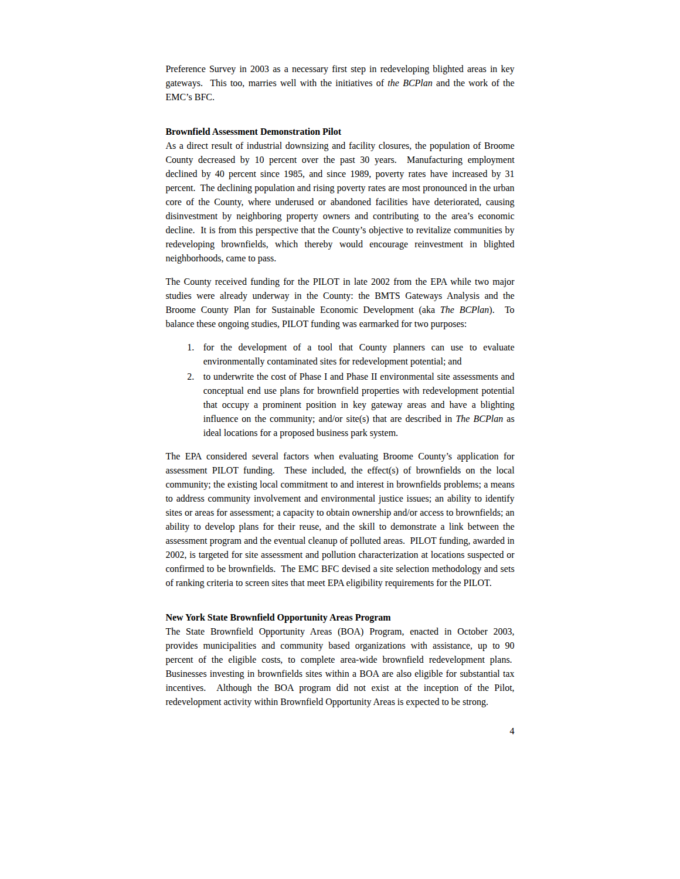Preference Survey in 2003 as a necessary first step in redeveloping blighted areas in key gateways. This too, marries well with the initiatives of the BCPlan and the work of the EMC’s BFC.
Brownfield Assessment Demonstration Pilot
As a direct result of industrial downsizing and facility closures, the population of Broome County decreased by 10 percent over the past 30 years. Manufacturing employment declined by 40 percent since 1985, and since 1989, poverty rates have increased by 31 percent. The declining population and rising poverty rates are most pronounced in the urban core of the County, where underused or abandoned facilities have deteriorated, causing disinvestment by neighboring property owners and contributing to the area’s economic decline. It is from this perspective that the County’s objective to revitalize communities by redeveloping brownfields, which thereby would encourage reinvestment in blighted neighborhoods, came to pass.
The County received funding for the PILOT in late 2002 from the EPA while two major studies were already underway in the County: the BMTS Gateways Analysis and the Broome County Plan for Sustainable Economic Development (aka The BCPlan). To balance these ongoing studies, PILOT funding was earmarked for two purposes:
for the development of a tool that County planners can use to evaluate environmentally contaminated sites for redevelopment potential; and
to underwrite the cost of Phase I and Phase II environmental site assessments and conceptual end use plans for brownfield properties with redevelopment potential that occupy a prominent position in key gateway areas and have a blighting influence on the community; and/or site(s) that are described in The BCPlan as ideal locations for a proposed business park system.
The EPA considered several factors when evaluating Broome County’s application for assessment PILOT funding. These included, the effect(s) of brownfields on the local community; the existing local commitment to and interest in brownfields problems; a means to address community involvement and environmental justice issues; an ability to identify sites or areas for assessment; a capacity to obtain ownership and/or access to brownfields; an ability to develop plans for their reuse, and the skill to demonstrate a link between the assessment program and the eventual cleanup of polluted areas. PILOT funding, awarded in 2002, is targeted for site assessment and pollution characterization at locations suspected or confirmed to be brownfields. The EMC BFC devised a site selection methodology and sets of ranking criteria to screen sites that meet EPA eligibility requirements for the PILOT.
New York State Brownfield Opportunity Areas Program
The State Brownfield Opportunity Areas (BOA) Program, enacted in October 2003, provides municipalities and community based organizations with assistance, up to 90 percent of the eligible costs, to complete area-wide brownfield redevelopment plans. Businesses investing in brownfields sites within a BOA are also eligible for substantial tax incentives. Although the BOA program did not exist at the inception of the Pilot, redevelopment activity within Brownfield Opportunity Areas is expected to be strong.
4